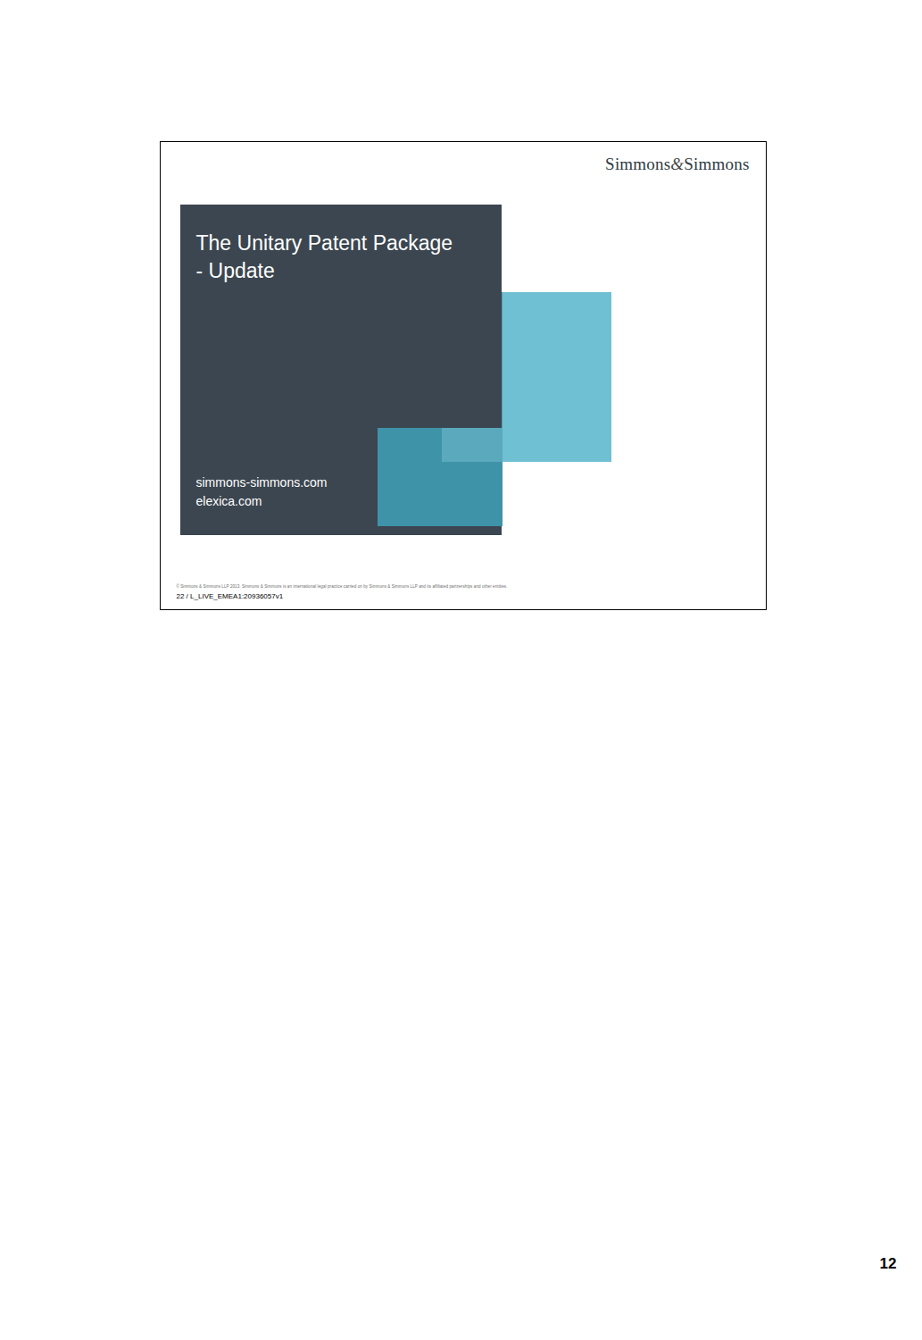Simmons&Simmons
The Unitary Patent Package
- Update
simmons-simmons.com
elexica.com
© Simmons & Simmons LLP 2013. Simmons & Simmons is an international legal practice carried on by Simmons & Simmons LLP and its affiliated partnerships and other entities.
22 / L_LIVE_EMEA1:20936057v1
12